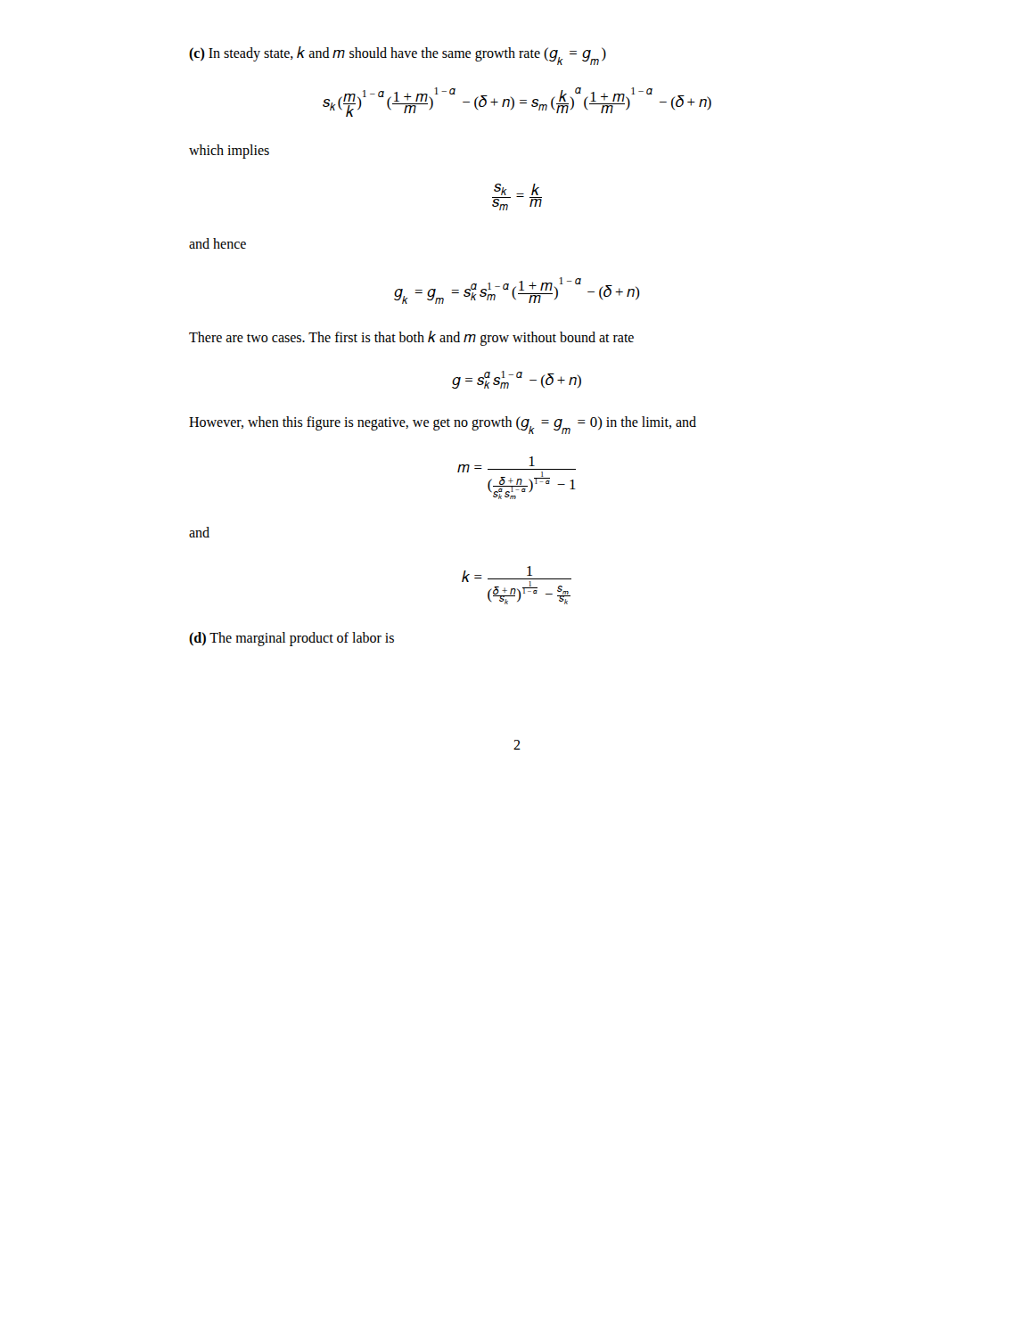(c) In steady state, k and m should have the same growth rate (gk=gm)
sk (mk) 1−α (1+mm) 1−α − (δ+n) = sm (km) α (1+mm) 1−α − (δ+n)
which implies
sksm = km
and hence
gk = gm = skα sm1−α (1+mm) 1−α − (δ+n)
There are two cases. The first is that both k and m grow without bound at rate
g = skα sm1−α − (δ+n)
However, when this figure is negative, we get no growth (gk=gm=0) in the limit, and
m = 1 ( δ+n skαsm1−α ) 11−α −1
and
k = 1 ( δ+n sk ) 11−α − smsk
(d) The marginal product of labor is
2